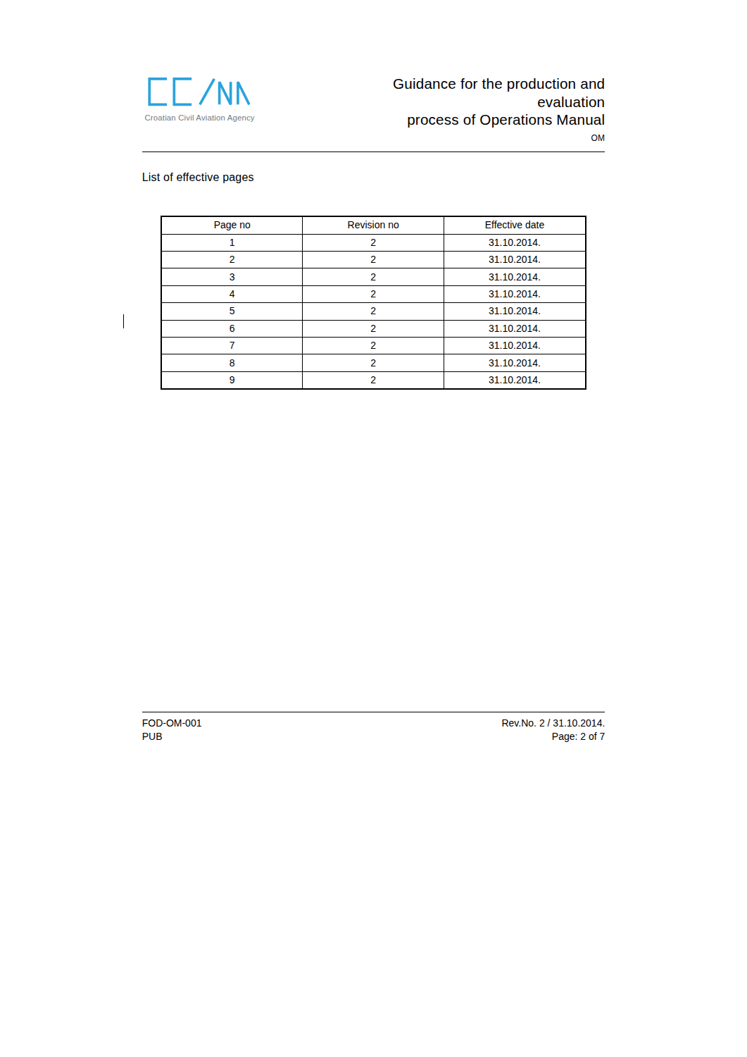Croatian Civil Aviation Agency
Guidance for the production and evaluation
process of Operations Manual
OM
List of effective pages
| Page no | Revision no | Effective date |
| --- | --- | --- |
| 1 | 2 | 31.10.2014. |
| 2 | 2 | 31.10.2014. |
| 3 | 2 | 31.10.2014. |
| 4 | 2 | 31.10.2014. |
| 5 | 2 | 31.10.2014. |
| 6 | 2 | 31.10.2014. |
| 7 | 2 | 31.10.2014. |
| 8 | 2 | 31.10.2014. |
| 9 | 2 | 31.10.2014. |
FOD-OM-001 PUB
Rev.No. 2 / 31.10.2014. Page: 2 of 7